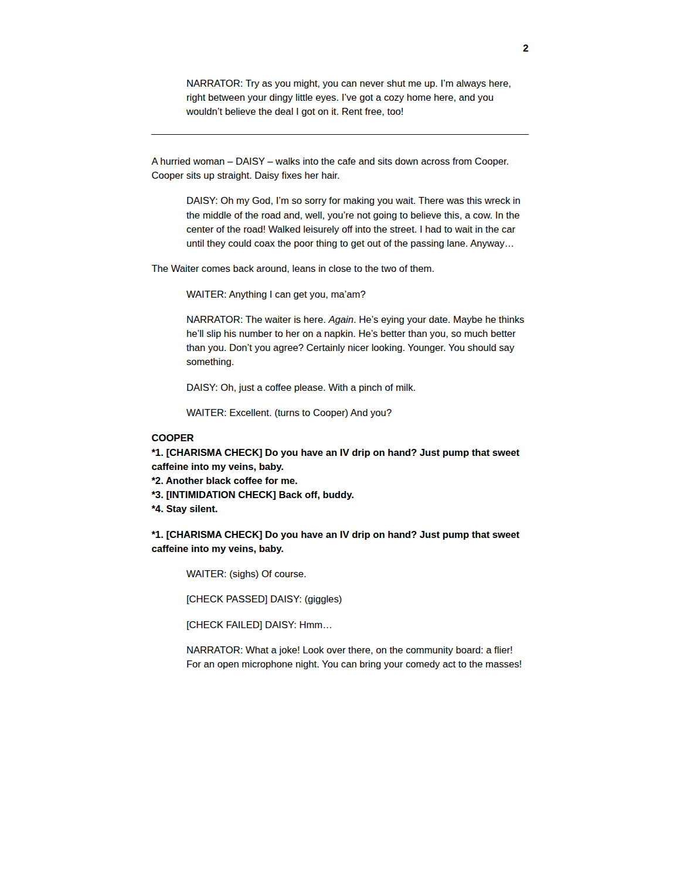2
NARRATOR: Try as you might, you can never shut me up. I’m always here, right between your dingy little eyes. I’ve got a cozy home here, and you wouldn’t believe the deal I got on it. Rent free, too!
A hurried woman – DAISY – walks into the cafe and sits down across from Cooper. Cooper sits up straight. Daisy fixes her hair.
DAISY: Oh my God, I’m so sorry for making you wait. There was this wreck in the middle of the road and, well, you’re not going to believe this, a cow. In the center of the road! Walked leisurely off into the street. I had to wait in the car until they could coax the poor thing to get out of the passing lane. Anyway…
The Waiter comes back around, leans in close to the two of them.
WAITER: Anything I can get you, ma’am?
NARRATOR: The waiter is here. Again. He’s eying your date. Maybe he thinks he’ll slip his number to her on a napkin. He’s better than you, so much better than you. Don’t you agree? Certainly nicer looking. Younger. You should say something.
DAISY: Oh, just a coffee please. With a pinch of milk.
WAITER: Excellent. (turns to Cooper) And you?
COOPER
*1. [CHARISMA CHECK] Do you have an IV drip on hand? Just pump that sweet caffeine into my veins, baby.
*2. Another black coffee for me.
*3. [INTIMIDATION CHECK] Back off, buddy.
*4. Stay silent.
*1. [CHARISMA CHECK] Do you have an IV drip on hand? Just pump that sweet caffeine into my veins, baby.
WAITER: (sighs) Of course.
[CHECK PASSED] DAISY: (giggles)
[CHECK FAILED] DAISY: Hmm…
NARRATOR: What a joke! Look over there, on the community board: a flier! For an open microphone night. You can bring your comedy act to the masses!